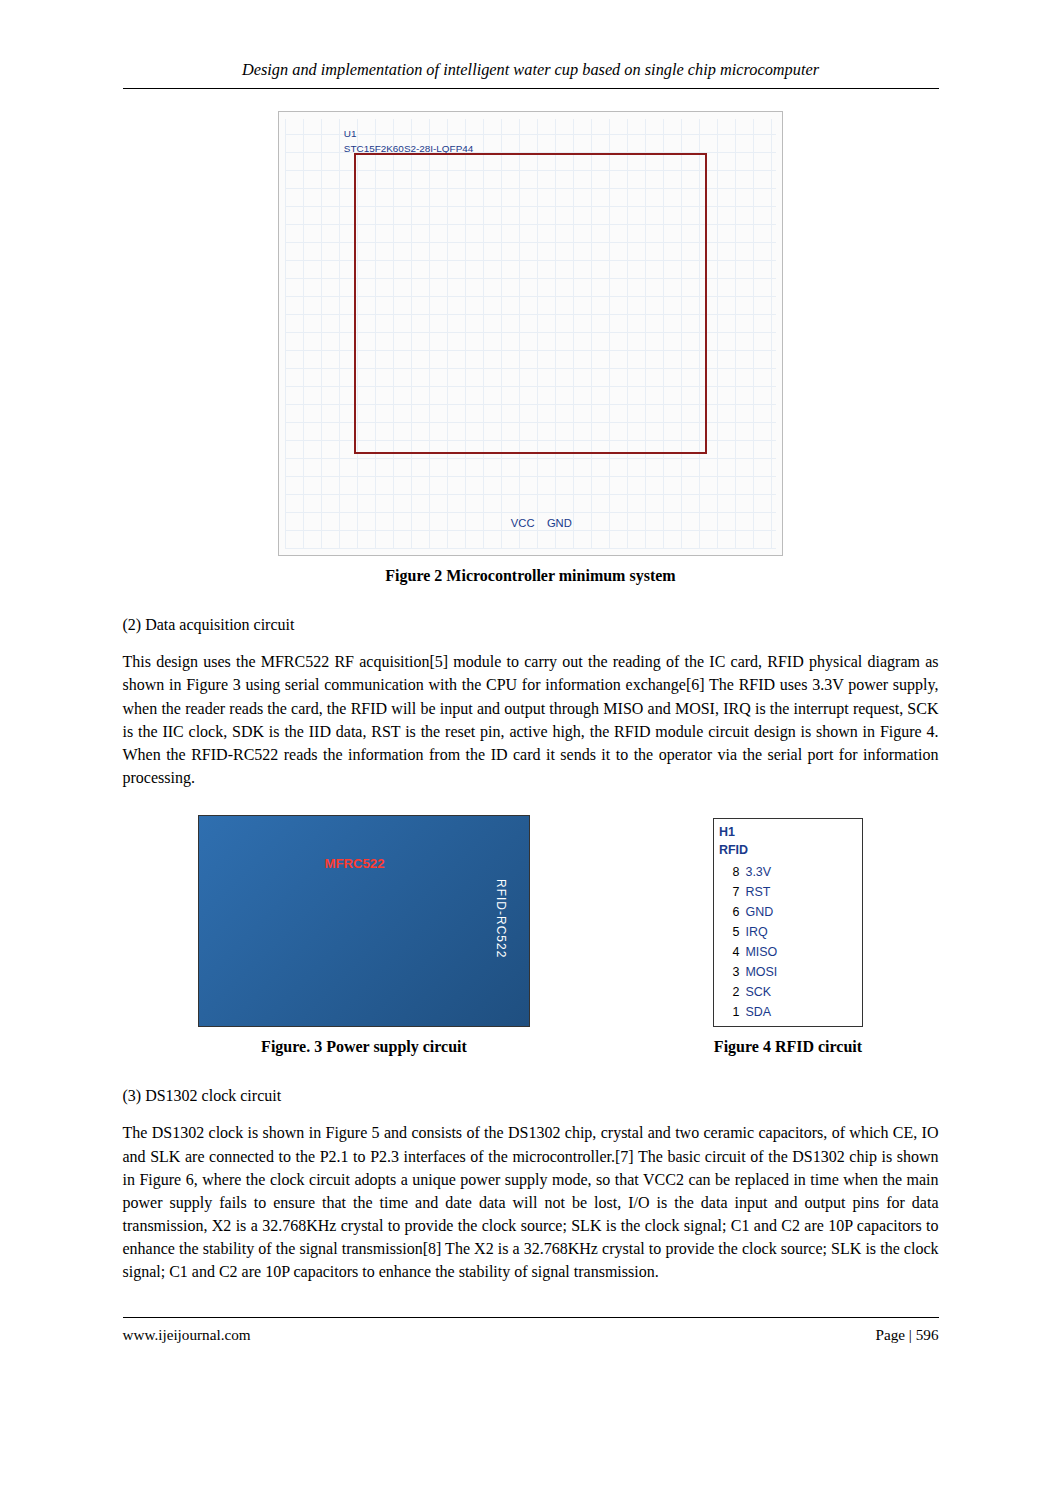Design and implementation of intelligent water cup based on single chip microcomputer
U1
STC15F2K60S2-28I-LQFP44
VCC GND
Figure 2 Microcontroller minimum system
(2) Data acquisition circuit
This design uses the MFRC522 RF acquisition[5] module to carry out the reading of the IC card, RFID physical diagram as shown in Figure 3 using serial communication with the CPU for information exchange[6] The RFID uses 3.3V power supply, when the reader reads the card, the RFID will be input and output through MISO and MOSI, IRQ is the interrupt request, SCK is the IIC clock, SDK is the IID data, RST is the reset pin, active high, the RFID module circuit design is shown in Figure 4. When the RFID-RC522 reads the information from the ID card it sends it to the operator via the serial port for information processing.
MFRC522 RFID-RC522
Figure. 3 Power supply circuit
H1
RFID
| 8 | 3.3V |
| 7 | RST |
| 6 | GND |
| 5 | IRQ |
| 4 | MISO |
| 3 | MOSI |
| 2 | SCK |
| 1 | SDA |
Figure 4 RFID circuit
(3) DS1302 clock circuit
The DS1302 clock is shown in Figure 5 and consists of the DS1302 chip, crystal and two ceramic capacitors, of which CE, IO and SLK are connected to the P2.1 to P2.3 interfaces of the microcontroller.[7] The basic circuit of the DS1302 chip is shown in Figure 6, where the clock circuit adopts a unique power supply mode, so that VCC2 can be replaced in time when the main power supply fails to ensure that the time and date data will not be lost, I/O is the data input and output pins for data transmission, X2 is a 32.768KHz crystal to provide the clock source; SLK is the clock signal; C1 and C2 are 10P capacitors to enhance the stability of the signal transmission[8] The X2 is a 32.768KHz crystal to provide the clock source; SLK is the clock signal; C1 and C2 are 10P capacitors to enhance the stability of signal transmission.
www.ijeijournal.com Page | 596